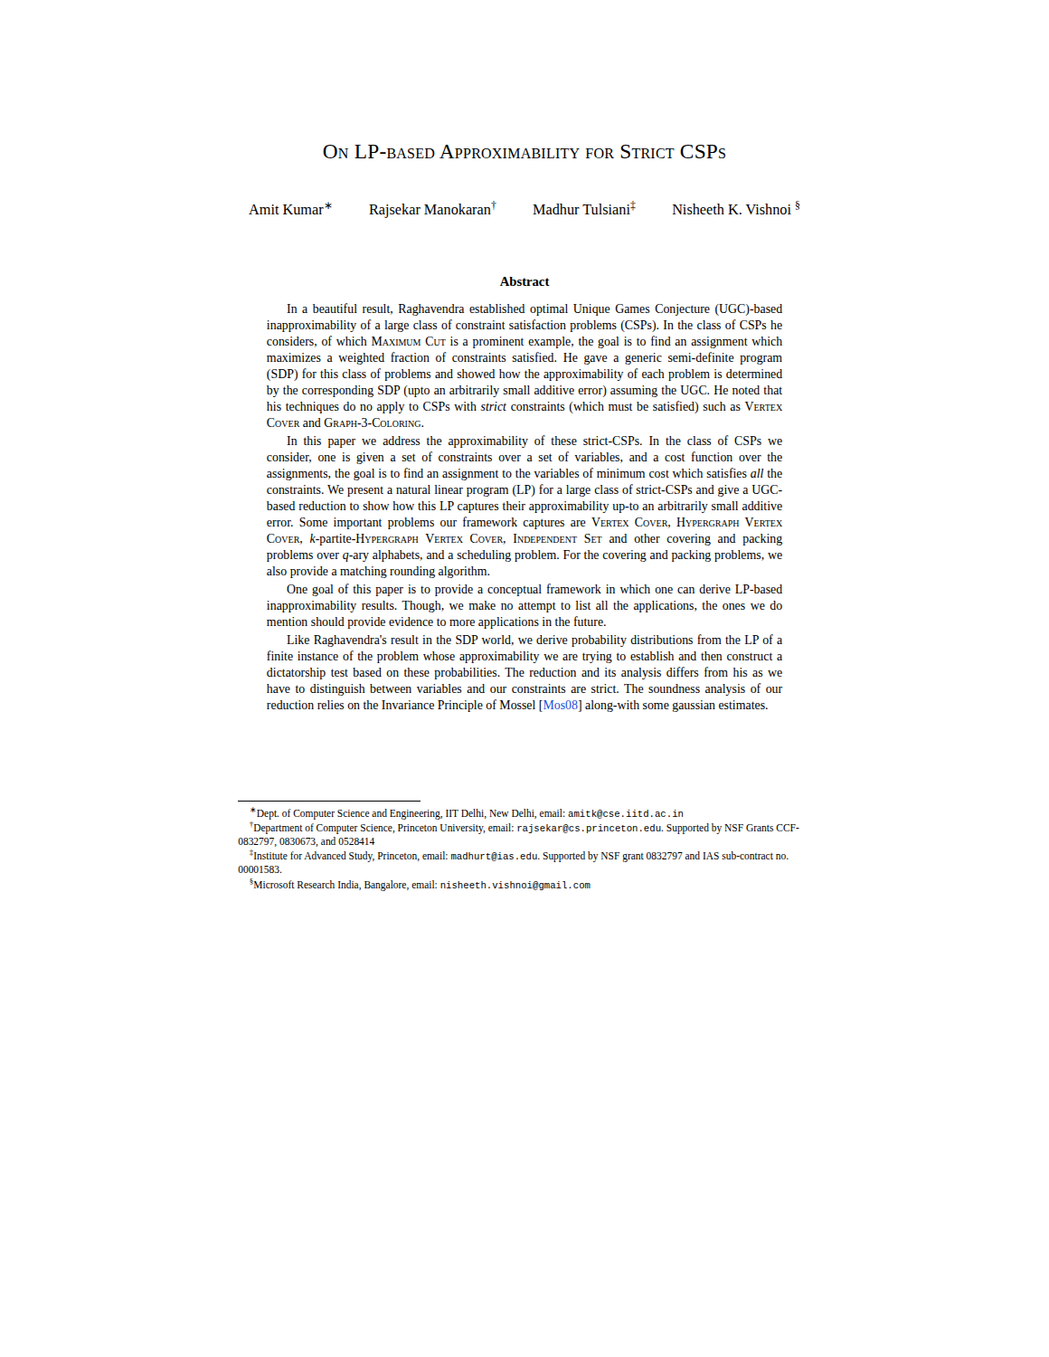On LP-based Approximability for Strict CSPs
Amit Kumar∗ Rajsekar Manokaran† Madhur Tulsiani‡ Nisheeth K. Vishnoi §
Abstract
In a beautiful result, Raghavendra established optimal Unique Games Conjecture (UGC)-based inapproximability of a large class of constraint satisfaction problems (CSPs). In the class of CSPs he considers, of which Maximum Cut is a prominent example, the goal is to find an assignment which maximizes a weighted fraction of constraints satisfied. He gave a generic semi-definite program (SDP) for this class of problems and showed how the approximability of each problem is determined by the corresponding SDP (upto an arbitrarily small additive error) assuming the UGC. He noted that his techniques do no apply to CSPs with strict constraints (which must be satisfied) such as Vertex Cover and Graph-3-Coloring.
In this paper we address the approximability of these strict-CSPs. In the class of CSPs we consider, one is given a set of constraints over a set of variables, and a cost function over the assignments, the goal is to find an assignment to the variables of minimum cost which satisfies all the constraints. We present a natural linear program (LP) for a large class of strict-CSPs and give a UGC-based reduction to show how this LP captures their approximability up-to an arbitrarily small additive error. Some important problems our framework captures are Vertex Cover, Hypergraph Vertex Cover, k-partite-Hypergraph Vertex Cover, Independent Set and other covering and packing problems over q-ary alphabets, and a scheduling problem. For the covering and packing problems, we also provide a matching rounding algorithm.
One goal of this paper is to provide a conceptual framework in which one can derive LP-based inapproximability results. Though, we make no attempt to list all the applications, the ones we do mention should provide evidence to more applications in the future.
Like Raghavendra's result in the SDP world, we derive probability distributions from the LP of a finite instance of the problem whose approximability we are trying to establish and then construct a dictatorship test based on these probabilities. The reduction and its analysis differs from his as we have to distinguish between variables and our constraints are strict. The soundness analysis of our reduction relies on the Invariance Principle of Mossel [Mos08] along-with some gaussian estimates.
∗Dept. of Computer Science and Engineering, IIT Delhi, New Delhi, email: amitk@cse.iitd.ac.in
†Department of Computer Science, Princeton University, email: rajsekar@cs.princeton.edu. Supported by NSF Grants CCF-0832797, 0830673, and 0528414
‡Institute for Advanced Study, Princeton, email: madhurt@ias.edu. Supported by NSF grant 0832797 and IAS sub-contract no. 00001583.
§Microsoft Research India, Bangalore, email: nisheeth.vishnoi@gmail.com